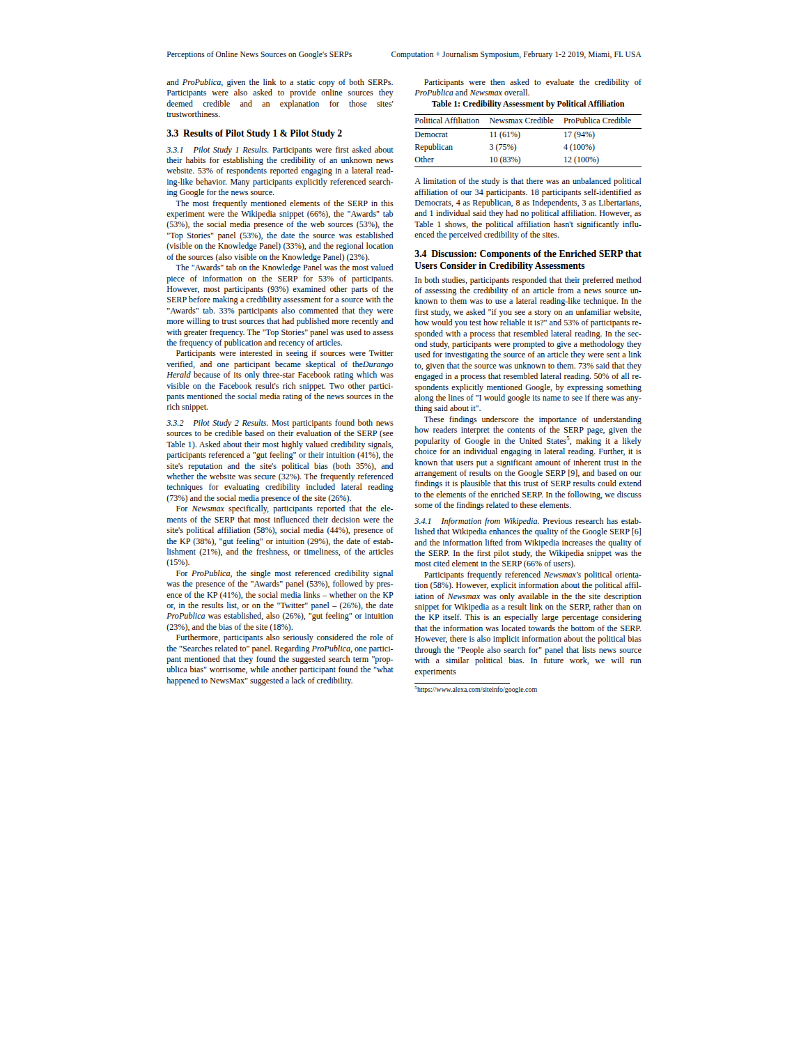Perceptions of Online News Sources on Google's SERPs
Computation + Journalism Symposium, February 1-2 2019, Miami, FL USA
and ProPublica, given the link to a static copy of both SERPs. Participants were also asked to provide online sources they deemed credible and an explanation for those sites' trustworthiness.
3.3 Results of Pilot Study 1 & Pilot Study 2
3.3.1 Pilot Study 1 Results.
Participants were first asked about their habits for establishing the credibility of an unknown news website. 53% of respondents reported engaging in a lateral reading-like behavior. Many participants explicitly referenced searching Google for the news source.
The most frequently mentioned elements of the SERP in this experiment were the Wikipedia snippet (66%), the "Awards" tab (53%), the social media presence of the web sources (53%), the "Top Stories" panel (53%), the date the source was established (visible on the Knowledge Panel) (33%), and the regional location of the sources (also visible on the Knowledge Panel) (23%).
The "Awards" tab on the Knowledge Panel was the most valued piece of information on the SERP for 53% of participants. However, most participants (93%) examined other parts of the SERP before making a credibility assessment for a source with the "Awards" tab. 33% participants also commented that they were more willing to trust sources that had published more recently and with greater frequency. The "Top Stories" panel was used to assess the frequency of publication and recency of articles.
Participants were interested in seeing if sources were Twitter verified, and one participant became skeptical of theDurango Herald because of its only three-star Facebook rating which was visible on the Facebook result's rich snippet. Two other participants mentioned the social media rating of the news sources in the rich snippet.
3.3.2 Pilot Study 2 Results.
Most participants found both news sources to be credible based on their evaluation of the SERP (see Table 1). Asked about their most highly valued credibility signals, participants referenced a "gut feeling" or their intuition (41%), the site's reputation and the site's political bias (both 35%), and whether the website was secure (32%). The frequently referenced techniques for evaluating credibility included lateral reading (73%) and the social media presence of the site (26%).
For Newsmax specifically, participants reported that the elements of the SERP that most influenced their decision were the site's political affiliation (58%), social media (44%), presence of the KP (38%), "gut feeling" or intuition (29%), the date of establishment (21%), and the freshness, or timeliness, of the articles (15%).
For ProPublica, the single most referenced credibility signal was the presence of the "Awards" panel (53%), followed by presence of the KP (41%), the social media links – whether on the KP or, in the results list, or on the "Twitter" panel – (26%), the date ProPublica was established, also (26%), "gut feeling" or intuition (23%), and the bias of the site (18%).
Furthermore, participants also seriously considered the role of the "Searches related to" panel. Regarding ProPublica, one participant mentioned that they found the suggested search term "propublica bias" worrisome, while another participant found the "what happened to NewsMax" suggested a lack of credibility.
Participants were then asked to evaluate the credibility of ProPublica and Newsmax overall.
Table 1: Credibility Assessment by Political Affiliation
| Political Affiliation | Newsmax Credible | ProPublica Credible |
| --- | --- | --- |
| Democrat | 11 (61%) | 17 (94%) |
| Republican | 3 (75%) | 4 (100%) |
| Other | 10 (83%) | 12 (100%) |
A limitation of the study is that there was an unbalanced political affiliation of our 34 participants. 18 participants self-identified as Democrats, 4 as Republican, 8 as Independents, 3 as Libertarians, and 1 individual said they had no political affiliation. However, as Table 1 shows, the political affiliation hasn't significantly influenced the perceived credibility of the sites.
3.4 Discussion: Components of the Enriched SERP that Users Consider in Credibility Assessments
In both studies, participants responded that their preferred method of assessing the credibility of an article from a news source unknown to them was to use a lateral reading-like technique. In the first study, we asked "if you see a story on an unfamiliar website, how would you test how reliable it is?" and 53% of participants responded with a process that resembled lateral reading. In the second study, participants were prompted to give a methodology they used for investigating the source of an article they were sent a link to, given that the source was unknown to them. 73% said that they engaged in a process that resembled lateral reading. 50% of all respondents explicitly mentioned Google, by expressing something along the lines of "I would google its name to see if there was anything said about it".
These findings underscore the importance of understanding how readers interpret the contents of the SERP page, given the popularity of Google in the United States5, making it a likely choice for an individual engaging in lateral reading. Further, it is known that users put a significant amount of inherent trust in the arrangement of results on the Google SERP [9], and based on our findings it is plausible that this trust of SERP results could extend to the elements of the enriched SERP. In the following, we discuss some of the findings related to these elements.
3.4.1 Information from Wikipedia.
Previous research has established that Wikipedia enhances the quality of the Google SERP [6] and the information lifted from Wikipedia increases the quality of the SERP. In the first pilot study, the Wikipedia snippet was the most cited element in the SERP (66% of users).
Participants frequently referenced Newsmax's political orientation (58%). However, explicit information about the political affiliation of Newsmax was only available in the the site description snippet for Wikipedia as a result link on the SERP, rather than on the KP itself. This is an especially large percentage considering that the information was located towards the bottom of the SERP. However, there is also implicit information about the political bias through the "People also search for" panel that lists news source with a similar political bias. In future work, we will run experiments
5https://www.alexa.com/siteinfo/google.com